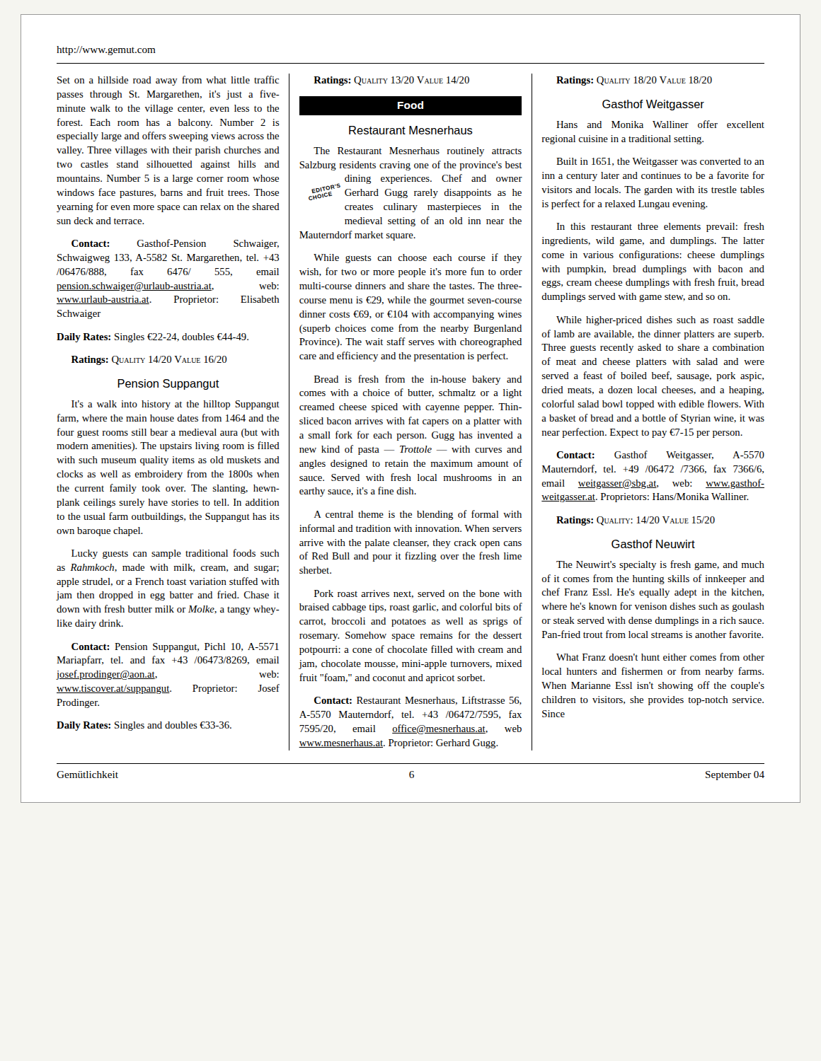http://www.gemut.com
Set on a hillside road away from what little traffic passes through St. Margarethen, it's just a five-minute walk to the village center, even less to the forest. Each room has a balcony. Number 2 is especially large and offers sweeping views across the valley. Three villages with their parish churches and two castles stand silhouetted against hills and mountains. Number 5 is a large corner room whose windows face pastures, barns and fruit trees. Those yearning for even more space can relax on the shared sun deck and terrace.
Contact: Gasthof-Pension Schwaiger, Schwaigweg 133, A-5582 St. Margarethen, tel. +43 /06476/888, fax 6476/ 555, email pension.schwaiger@urlaub-austria.at, web: www.urlaub-austria.at. Proprietor: Elisabeth Schwaiger
Daily Rates: Singles €22-24, doubles €44-49.
Ratings: Quality 14/20 Value 16/20
Pension Suppangut
It's a walk into history at the hilltop Suppangut farm, where the main house dates from 1464 and the four guest rooms still bear a medieval aura (but with modern amenities). The upstairs living room is filled with such museum quality items as old muskets and clocks as well as embroidery from the 1800s when the current family took over. The slanting, hewn-plank ceilings surely have stories to tell. In addition to the usual farm outbuildings, the Suppangut has its own baroque chapel.
Lucky guests can sample traditional foods such as Rahmkoch, made with milk, cream, and sugar; apple strudel, or a French toast variation stuffed with jam then dropped in egg batter and fried. Chase it down with fresh butter milk or Molke, a tangy whey-like dairy drink.
Contact: Pension Suppangut, Pichl 10, A-5571 Mariapfarr, tel. and fax +43 /06473/8269, email josef.prodinger@aon.at, web: www.tiscover.at/suppangut. Proprietor: Josef Prodinger.
Daily Rates: Singles and doubles €33-36.
Ratings: Quality 13/20 Value 14/20
Food
Restaurant Mesnerhaus
The Restaurant Mesnerhaus routinely attracts Salzburg residents craving one of the province's best dining experiences. EDITOR'S
CHOICE Chef and owner Gerhard Gugg rarely disappoints as he creates culinary masterpieces in the medieval setting of an old inn near the Mauterndorf market square.
While guests can choose each course if they wish, for two or more people it's more fun to order multi-course dinners and share the tastes. The three-course menu is €29, while the gourmet seven-course dinner costs €69, or €104 with accompanying wines (superb choices come from the nearby Burgenland Province). The wait staff serves with choreographed care and efficiency and the presentation is perfect.
Bread is fresh from the in-house bakery and comes with a choice of butter, schmaltz or a light creamed cheese spiced with cayenne pepper. Thin-sliced bacon arrives with fat capers on a platter with a small fork for each person. Gugg has invented a new kind of pasta — Trottole — with curves and angles designed to retain the maximum amount of sauce. Served with fresh local mushrooms in an earthy sauce, it's a fine dish.
A central theme is the blending of formal with informal and tradition with innovation. When servers arrive with the palate cleanser, they crack open cans of Red Bull and pour it fizzling over the fresh lime sherbet.
Pork roast arrives next, served on the bone with braised cabbage tips, roast garlic, and colorful bits of carrot, broccoli and potatoes as well as sprigs of rosemary. Somehow space remains for the dessert potpourri: a cone of chocolate filled with cream and jam, chocolate mousse, mini-apple turnovers, mixed fruit "foam," and coconut and apricot sorbet.
Contact: Restaurant Mesnerhaus, Liftstrasse 56, A-5570 Mauterndorf, tel. +43 /06472/7595, fax 7595/20, email office@mesnerhaus.at, web www.mesnerhaus.at. Proprietor: Gerhard Gugg.
Ratings: Quality 18/20 Value 18/20
Gasthof Weitgasser
Hans and Monika Walliner offer excellent regional cuisine in a traditional setting.
Built in 1651, the Weitgasser was converted to an inn a century later and continues to be a favorite for visitors and locals. The garden with its trestle tables is perfect for a relaxed Lungau evening.
In this restaurant three elements prevail: fresh ingredients, wild game, and dumplings. The latter come in various configurations: cheese dumplings with pumpkin, bread dumplings with bacon and eggs, cream cheese dumplings with fresh fruit, bread dumplings served with game stew, and so on.
While higher-priced dishes such as roast saddle of lamb are available, the dinner platters are superb. Three guests recently asked to share a combination of meat and cheese platters with salad and were served a feast of boiled beef, sausage, pork aspic, dried meats, a dozen local cheeses, and a heaping, colorful salad bowl topped with edible flowers. With a basket of bread and a bottle of Styrian wine, it was near perfection. Expect to pay €7-15 per person.
Contact: Gasthof Weitgasser, A-5570 Mauterndorf, tel. +49 /06472 /7366, fax 7366/6, email weitgasser@sbg.at, web: www.gasthof-weitgasser.at. Proprietors: Hans/Monika Walliner.
Ratings: Quality: 14/20 Value 15/20
Gasthof Neuwirt
The Neuwirt's specialty is fresh game, and much of it comes from the hunting skills of innkeeper and chef Franz Essl. He's equally adept in the kitchen, where he's known for venison dishes such as goulash or steak served with dense dumplings in a rich sauce. Pan-fried trout from local streams is another favorite.
What Franz doesn't hunt either comes from other local hunters and fishermen or from nearby farms. When Marianne Essl isn't showing off the couple's children to visitors, she provides top-notch service. Since
Gemütlichkeit
6
September 04